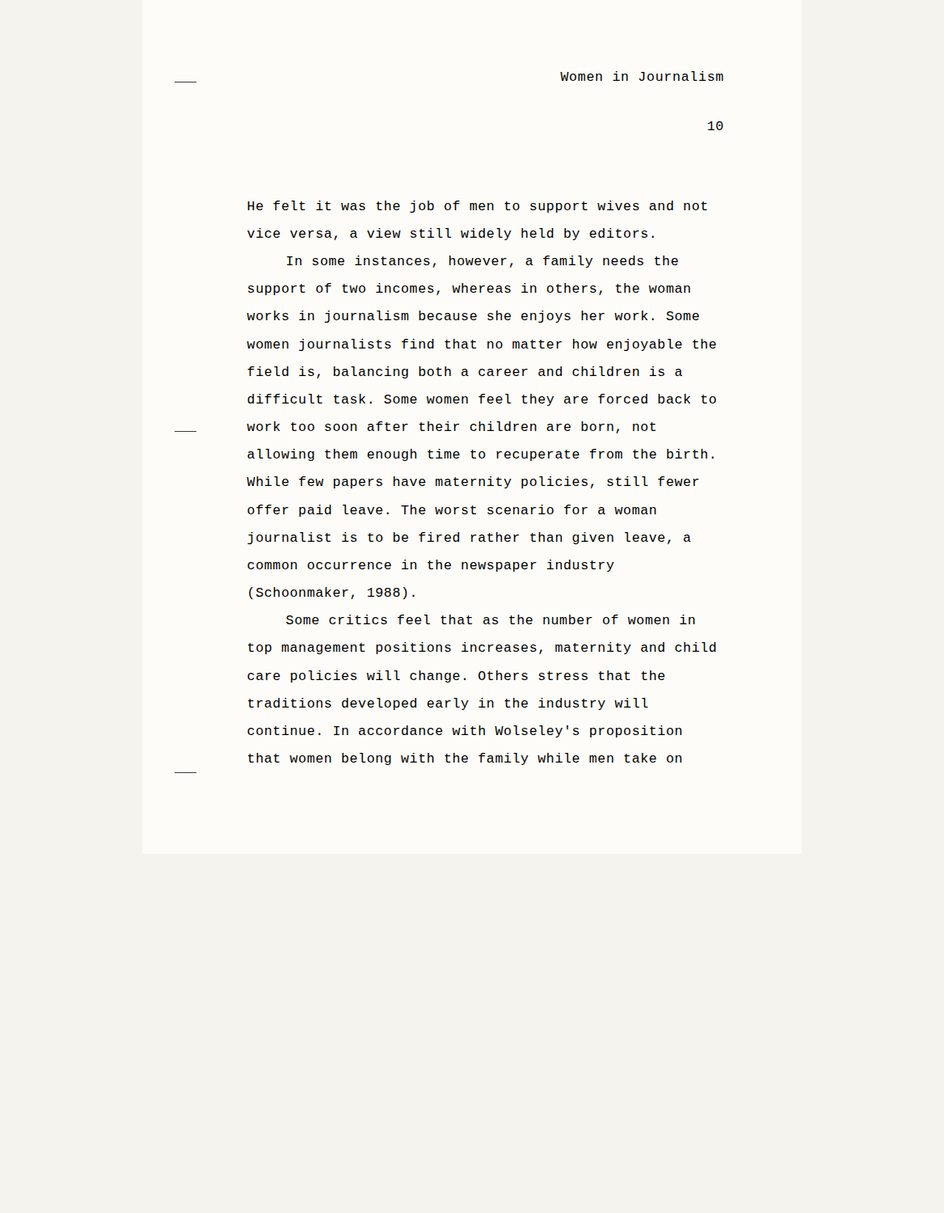Women in Journalism 10
He felt it was the job of men to support wives and not vice versa, a view still widely held by editors.
In some instances, however, a family needs the support of two incomes, whereas in others, the woman works in journalism because she enjoys her work. Some women journalists find that no matter how enjoyable the field is, balancing both a career and children is a difficult task. Some women feel they are forced back to work too soon after their children are born, not allowing them enough time to recuperate from the birth. While few papers have maternity policies, still fewer offer paid leave. The worst scenario for a woman journalist is to be fired rather than given leave, a common occurrence in the newspaper industry (Schoonmaker, 1988).
Some critics feel that as the number of women in top management positions increases, maternity and child care policies will change. Others stress that the traditions developed early in the industry will continue. In accordance with Wolseley's proposition that women belong with the family while men take on